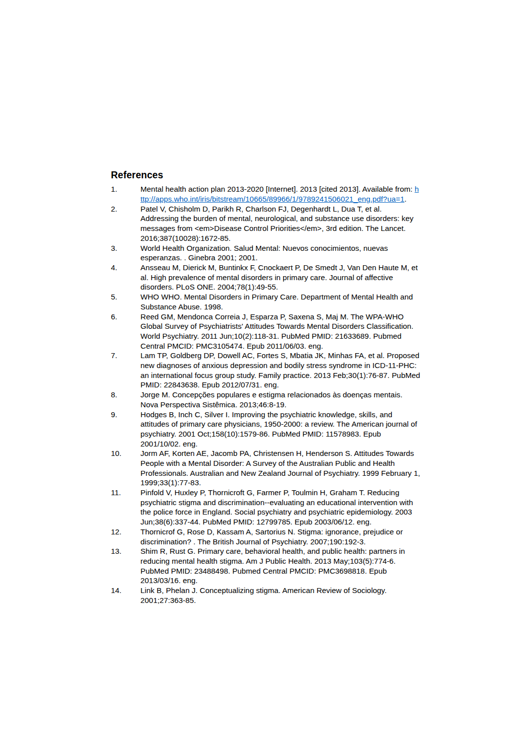References
1. Mental health action plan 2013-2020 [Internet]. 2013 [cited 2013]. Available from: http://apps.who.int/iris/bitstream/10665/89966/1/9789241506021_eng.pdf?ua=1.
2. Patel V, Chisholm D, Parikh R, Charlson FJ, Degenhardt L, Dua T, et al. Addressing the burden of mental, neurological, and substance use disorders: key messages from <em>Disease Control Priorities</em>, 3rd edition. The Lancet. 2016;387(10028):1672-85.
3. World Health Organization. Salud Mental: Nuevos conocimientos, nuevas esperanzas. . Ginebra 2001; 2001.
4. Ansseau M, Dierick M, Buntinkx F, Cnockaert P, De Smedt J, Van Den Haute M, et al. High prevalence of mental disorders in primary care. Journal of affective disorders. PLoS ONE. 2004;78(1):49-55.
5. WHO WHO. Mental Disorders in Primary Care. Department of Mental Health and Substance Abuse. 1998.
6. Reed GM, Mendonca Correia J, Esparza P, Saxena S, Maj M. The WPA-WHO Global Survey of Psychiatrists' Attitudes Towards Mental Disorders Classification. World Psychiatry. 2011 Jun;10(2):118-31. PubMed PMID: 21633689. Pubmed Central PMCID: PMC3105474. Epub 2011/06/03. eng.
7. Lam TP, Goldberg DP, Dowell AC, Fortes S, Mbatia JK, Minhas FA, et al. Proposed new diagnoses of anxious depression and bodily stress syndrome in ICD-11-PHC: an international focus group study. Family practice. 2013 Feb;30(1):76-87. PubMed PMID: 22843638. Epub 2012/07/31. eng.
8. Jorge M. Concepções populares e estigma relacionados às doenças mentais. Nova Perspectiva Sistêmica. 2013;46:8-19.
9. Hodges B, Inch C, Silver I. Improving the psychiatric knowledge, skills, and attitudes of primary care physicians, 1950-2000: a review. The American journal of psychiatry. 2001 Oct;158(10):1579-86. PubMed PMID: 11578983. Epub 2001/10/02. eng.
10. Jorm AF, Korten AE, Jacomb PA, Christensen H, Henderson S. Attitudes Towards People with a Mental Disorder: A Survey of the Australian Public and Health Professionals. Australian and New Zealand Journal of Psychiatry. 1999 February 1, 1999;33(1):77-83.
11. Pinfold V, Huxley P, Thornicroft G, Farmer P, Toulmin H, Graham T. Reducing psychiatric stigma and discrimination--evaluating an educational intervention with the police force in England. Social psychiatry and psychiatric epidemiology. 2003 Jun;38(6):337-44. PubMed PMID: 12799785. Epub 2003/06/12. eng.
12. Thornicrof G, Rose D, Kassam A, Sartorius N. Stigma: ignorance, prejudice or discrimination? . The British Journal of Psychiatry. 2007;190:192-3.
13. Shim R, Rust G. Primary care, behavioral health, and public health: partners in reducing mental health stigma. Am J Public Health. 2013 May;103(5):774-6. PubMed PMID: 23488498. Pubmed Central PMCID: PMC3698818. Epub 2013/03/16. eng.
14. Link B, Phelan J. Conceptualizing stigma. American Review of Sociology. 2001;27:363-85.